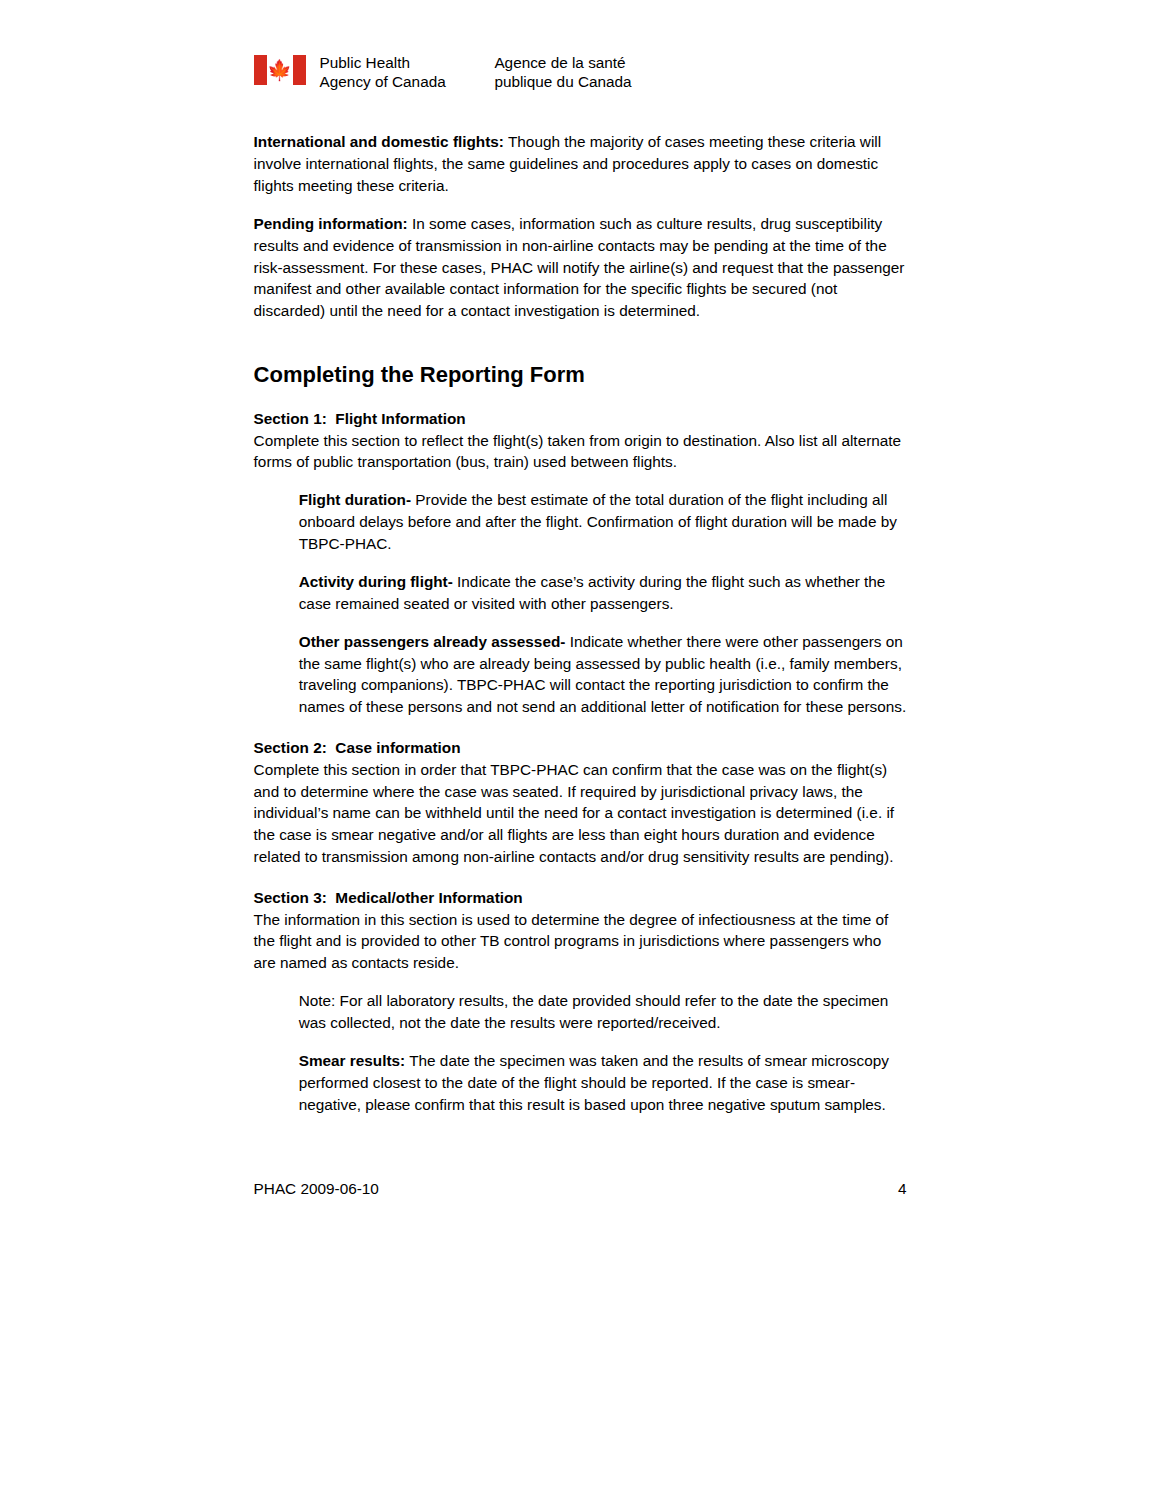🍁
Public Health Agency of Canada
Agence de la santé publique du Canada
International and domestic flights: Though the majority of cases meeting these criteria will involve international flights, the same guidelines and procedures apply to cases on domestic flights meeting these criteria.
Pending information: In some cases, information such as culture results, drug susceptibility results and evidence of transmission in non-airline contacts may be pending at the time of the risk-assessment. For these cases, PHAC will notify the airline(s) and request that the passenger manifest and other available contact information for the specific flights be secured (not discarded) until the need for a contact investigation is determined.
Completing the Reporting Form
Section 1: Flight Information
Complete this section to reflect the flight(s) taken from origin to destination. Also list all alternate forms of public transportation (bus, train) used between flights.
Flight duration- Provide the best estimate of the total duration of the flight including all onboard delays before and after the flight. Confirmation of flight duration will be made by TBPC-PHAC.
Activity during flight- Indicate the case’s activity during the flight such as whether the case remained seated or visited with other passengers.
Other passengers already assessed- Indicate whether there were other passengers on the same flight(s) who are already being assessed by public health (i.e., family members, traveling companions). TBPC-PHAC will contact the reporting jurisdiction to confirm the names of these persons and not send an additional letter of notification for these persons.
Section 2: Case information
Complete this section in order that TBPC-PHAC can confirm that the case was on the flight(s) and to determine where the case was seated. If required by jurisdictional privacy laws, the individual’s name can be withheld until the need for a contact investigation is determined (i.e. if the case is smear negative and/or all flights are less than eight hours duration and evidence related to transmission among non-airline contacts and/or drug sensitivity results are pending).
Section 3: Medical/other Information
The information in this section is used to determine the degree of infectiousness at the time of the flight and is provided to other TB control programs in jurisdictions where passengers who are named as contacts reside.
Note: For all laboratory results, the date provided should refer to the date the specimen was collected, not the date the results were reported/received.
Smear results: The date the specimen was taken and the results of smear microscopy performed closest to the date of the flight should be reported. If the case is smear-negative, please confirm that this result is based upon three negative sputum samples.
PHAC 2009-06-10 4